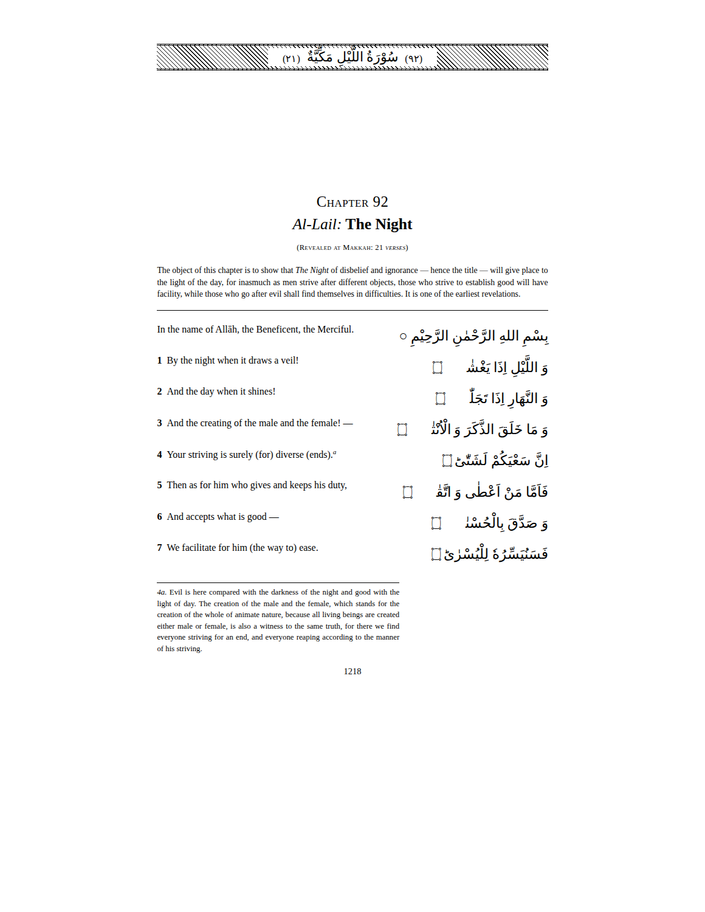(٩٢) سُوْرَةُ اللَّيْلِ مَكِّيَّةٌ (٢١)
Chapter 92
Al-Lail: The Night
(Revealed at Makkah: 21 verses)
The object of this chapter is to show that The Night of disbelief and ignorance — hence the title — will give place to the light of the day, for inasmuch as men strive after different objects, those who strive to establish good will have facility, while those who go after evil shall find themselves in difficulties. It is one of the earliest revelations.
| In the name of Allāh, the Beneficent, the Merciful. | بِسْمِ اللهِ الرَّحْمٰنِ الرَّحِيْمِ ○ |
| 1 By the night when it draws a veil! | وَ اللَّيْلِ اِذَا يَغْشٰىۙ ۝ |
| 2 And the day when it shines! | وَ النَّهَارِ اِذَا تَجَلّٰىۙ ۝ |
| 3 And the creating of the male and the female! — | وَ مَا خَلَقَ الذَّكَرَ وَ الْاُنْثٰىۙ ۝ |
| 4 Your striving is surely (for) diverse (ends). a | اِنَّ سَعْيَكُمْ لَشَتّٰىؕ ۝ |
| 5 Then as for him who gives and keeps his duty, | فَاَمَّا مَنْ اَعْطٰى وَ اتَّقٰىۙ ۝ |
| 6 And accepts what is good — | وَ صَدَّقَ بِالْحُسْنٰىۙ ۝ |
| 7 We facilitate for him (the way to) ease. | فَسَنُيَسِّرُهٗ لِلْيُسْرٰىؕ ۝ |
4a. Evil is here compared with the darkness of the night and good with the light of day. The creation of the male and the female, which stands for the creation of the whole of animate nature, because all living beings are created either male or female, is also a witness to the same truth, for there we find everyone striving for an end, and everyone reaping according to the manner of his striving.
1218